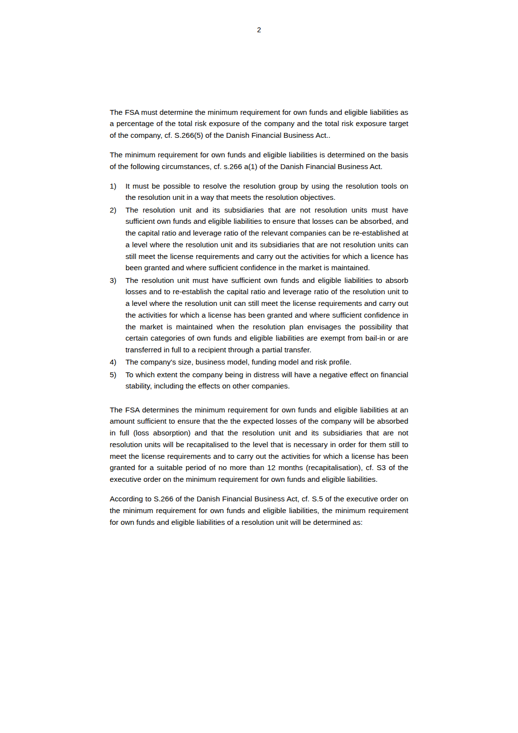2
The FSA must determine the minimum requirement for own funds and eligible liabilities as a percentage of the total risk exposure of the company and the total risk exposure target of the company, cf. S.266(5) of the Danish Financial Business Act..
The minimum requirement for own funds and eligible liabilities is determined on the basis of the following circumstances, cf. s.266 a(1) of the Danish Financial Business Act.
It must be possible to resolve the resolution group by using the resolution tools on the resolution unit in a way that meets the resolution objectives.
The resolution unit and its subsidiaries that are not resolution units must have sufficient own funds and eligible liabilities to ensure that losses can be absorbed, and the capital ratio and leverage ratio of the relevant companies can be re-established at a level where the resolution unit and its subsidiaries that are not resolution units can still meet the license requirements and carry out the activities for which a licence has been granted and where sufficient confidence in the market is maintained.
The resolution unit must have sufficient own funds and eligible liabilities to absorb losses and to re-establish the capital ratio and leverage ratio of the resolution unit to a level where the resolution unit can still meet the license requirements and carry out the activities for which a license has been granted and where sufficient confidence in the market is maintained when the resolution plan envisages the possibility that certain categories of own funds and eligible liabilities are exempt from bail-in or are transferred in full to a recipient through a partial transfer.
The company's size, business model, funding model and risk profile.
To which extent the company being in distress will have a negative effect on financial stability, including the effects on other companies.
The FSA determines the minimum requirement for own funds and eligible liabilities at an amount sufficient to ensure that the the expected losses of the company will be absorbed in full (loss absorption) and that the resolution unit and its subsidiaries that are not resolution units will be recapitalised to the level that is necessary in order for them still to meet the license requirements and to carry out the activities for which a license has been granted for a suitable period of no more than 12 months (recapitalisation), cf. S3 of the executive order on the minimum requirement for own funds and eligible liabilities.
According to S.266 of the Danish Financial Business Act, cf. S.5 of the executive order on the minimum requirement for own funds and eligible liabilities, the minimum requirement for own funds and eligible liabilities of a resolution unit will be determined as: